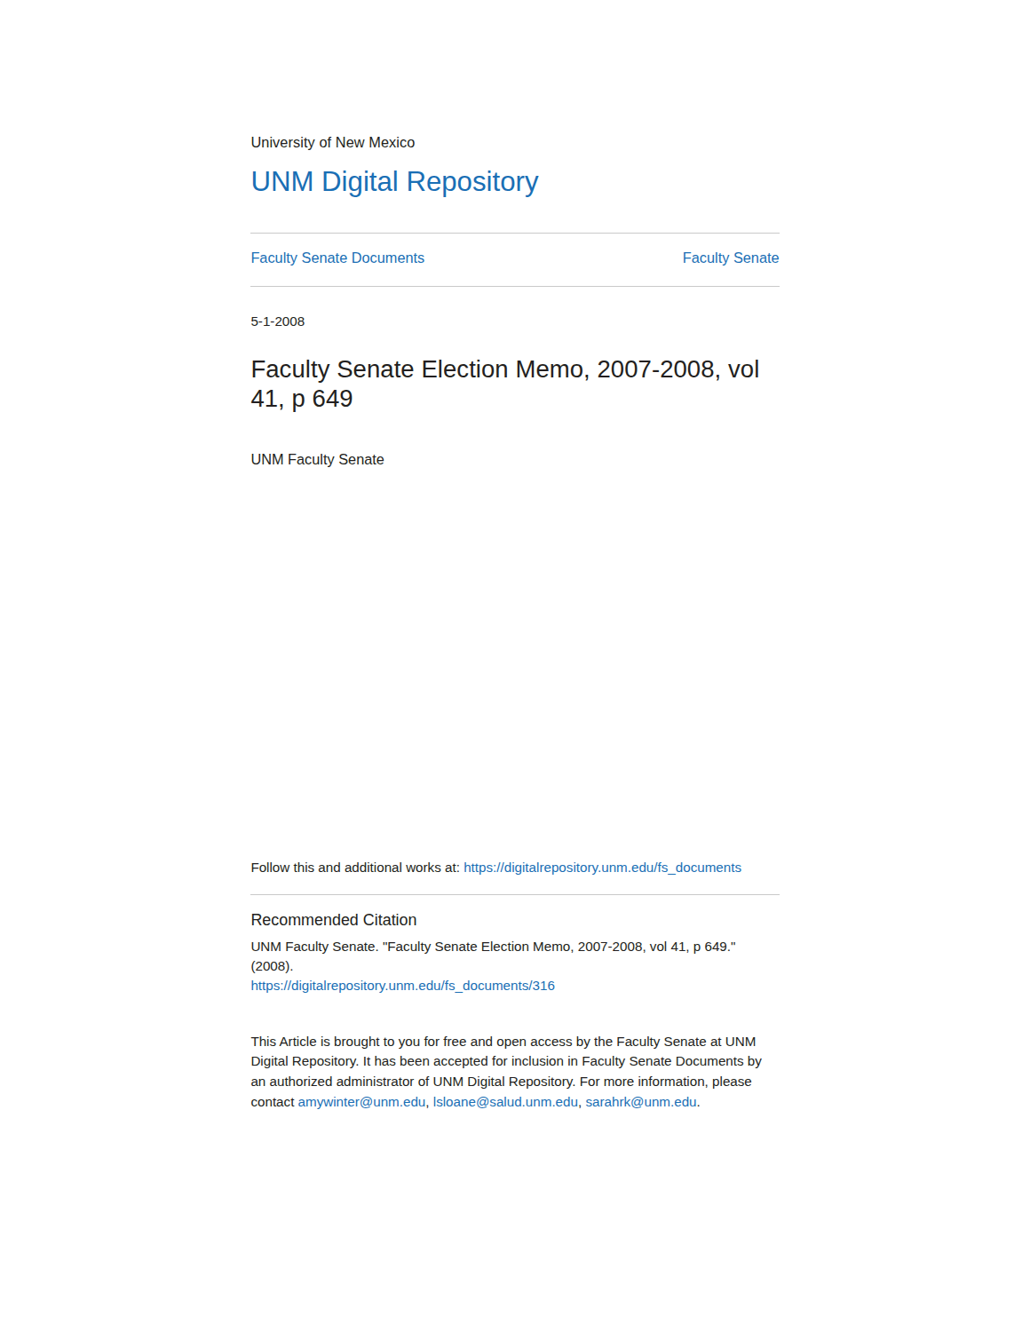University of New Mexico
UNM Digital Repository
Faculty Senate Documents
Faculty Senate
5-1-2008
Faculty Senate Election Memo, 2007-2008, vol 41, p 649
UNM Faculty Senate
Follow this and additional works at: https://digitalrepository.unm.edu/fs_documents
Recommended Citation
UNM Faculty Senate. "Faculty Senate Election Memo, 2007-2008, vol 41, p 649." (2008).
https://digitalrepository.unm.edu/fs_documents/316
This Article is brought to you for free and open access by the Faculty Senate at UNM Digital Repository. It has been accepted for inclusion in Faculty Senate Documents by an authorized administrator of UNM Digital Repository. For more information, please contact amywinter@unm.edu, lsloane@salud.unm.edu, sarahrk@unm.edu.